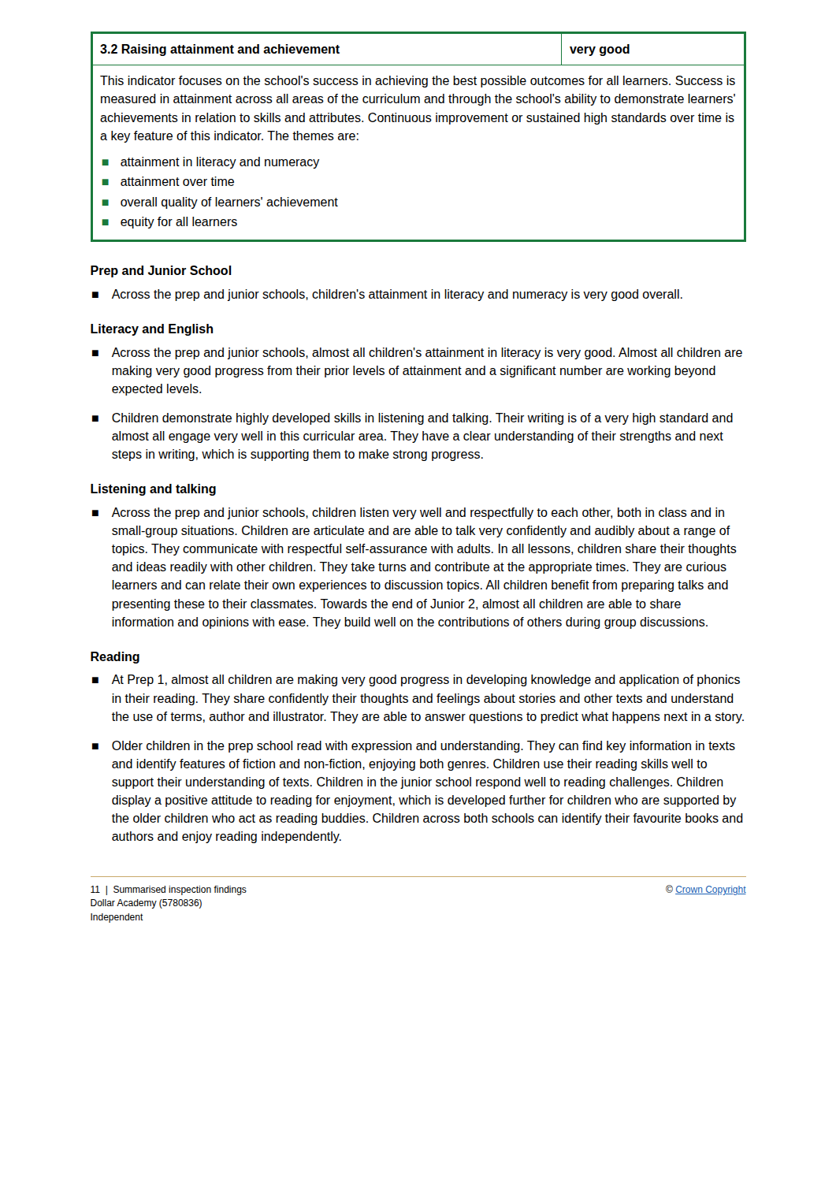| 3.2 Raising attainment and achievement | very good |
| This indicator focuses on the school's success in achieving the best possible outcomes for all learners. Success is measured in attainment across all areas of the curriculum and through the school's ability to demonstrate learners' achievements in relation to skills and attributes. Continuous improvement or sustained high standards over time is a key feature of this indicator. The themes are: attainment in literacy and numeracy attainment over time overall quality of learners' achievement equity for all learners |
Prep and Junior School
Across the prep and junior schools, children's attainment in literacy and numeracy is very good overall.
Literacy and English
Across the prep and junior schools, almost all children's attainment in literacy is very good. Almost all children are making very good progress from their prior levels of attainment and a significant number are working beyond expected levels.
Children demonstrate highly developed skills in listening and talking. Their writing is of a very high standard and almost all engage very well in this curricular area. They have a clear understanding of their strengths and next steps in writing, which is supporting them to make strong progress.
Listening and talking
Across the prep and junior schools, children listen very well and respectfully to each other, both in class and in small-group situations. Children are articulate and are able to talk very confidently and audibly about a range of topics. They communicate with respectful self-assurance with adults. In all lessons, children share their thoughts and ideas readily with other children. They take turns and contribute at the appropriate times. They are curious learners and can relate their own experiences to discussion topics. All children benefit from preparing talks and presenting these to their classmates. Towards the end of Junior 2, almost all children are able to share information and opinions with ease. They build well on the contributions of others during group discussions.
Reading
At Prep 1, almost all children are making very good progress in developing knowledge and application of phonics in their reading. They share confidently their thoughts and feelings about stories and other texts and understand the use of terms, author and illustrator. They are able to answer questions to predict what happens next in a story.
Older children in the prep school read with expression and understanding. They can find key information in texts and identify features of fiction and non-fiction, enjoying both genres. Children use their reading skills well to support their understanding of texts. Children in the junior school respond well to reading challenges. Children display a positive attitude to reading for enjoyment, which is developed further for children who are supported by the older children who act as reading buddies. Children across both schools can identify their favourite books and authors and enjoy reading independently.
11 | Summarised inspection findings Dollar Academy (5780836) Independent
© Crown Copyright